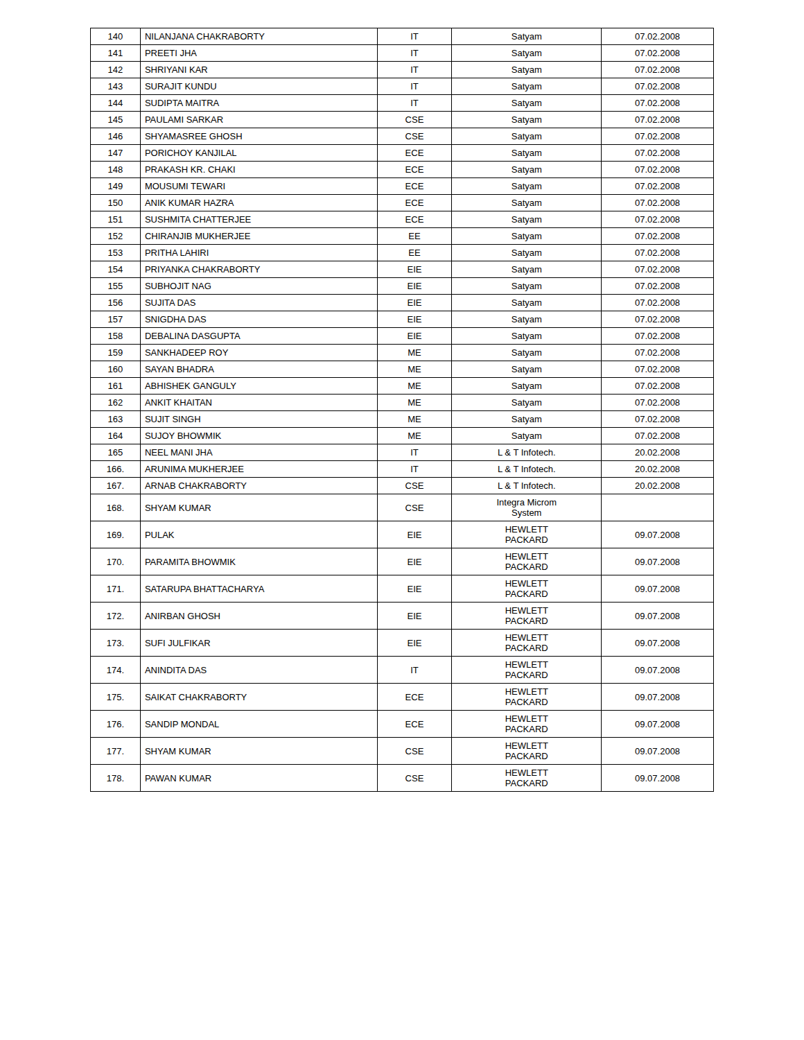| 140 | NILANJANA CHAKRABORTY | IT | Satyam | 07.02.2008 |
| 141 | PREETI JHA | IT | Satyam | 07.02.2008 |
| 142 | SHRIYANI KAR | IT | Satyam | 07.02.2008 |
| 143 | SURAJIT KUNDU | IT | Satyam | 07.02.2008 |
| 144 | SUDIPTA MAITRA | IT | Satyam | 07.02.2008 |
| 145 | PAULAMI SARKAR | CSE | Satyam | 07.02.2008 |
| 146 | SHYAMASREE GHOSH | CSE | Satyam | 07.02.2008 |
| 147 | PORICHOY KANJILAL | ECE | Satyam | 07.02.2008 |
| 148 | PRAKASH KR. CHAKI | ECE | Satyam | 07.02.2008 |
| 149 | MOUSUMI TEWARI | ECE | Satyam | 07.02.2008 |
| 150 | ANIK KUMAR HAZRA | ECE | Satyam | 07.02.2008 |
| 151 | SUSHMITA CHATTERJEE | ECE | Satyam | 07.02.2008 |
| 152 | CHIRANJIB MUKHERJEE | EE | Satyam | 07.02.2008 |
| 153 | PRITHA LAHIRI | EE | Satyam | 07.02.2008 |
| 154 | PRIYANKA CHAKRABORTY | EIE | Satyam | 07.02.2008 |
| 155 | SUBHOJIT NAG | EIE | Satyam | 07.02.2008 |
| 156 | SUJITA DAS | EIE | Satyam | 07.02.2008 |
| 157 | SNIGDHA DAS | EIE | Satyam | 07.02.2008 |
| 158 | DEBALINA DASGUPTA | EIE | Satyam | 07.02.2008 |
| 159 | SANKHADEEP ROY | ME | Satyam | 07.02.2008 |
| 160 | SAYAN BHADRA | ME | Satyam | 07.02.2008 |
| 161 | ABHISHEK GANGULY | ME | Satyam | 07.02.2008 |
| 162 | ANKIT KHAITAN | ME | Satyam | 07.02.2008 |
| 163 | SUJIT SINGH | ME | Satyam | 07.02.2008 |
| 164 | SUJOY BHOWMIK | ME | Satyam | 07.02.2008 |
| 165 | NEEL MANI JHA | IT | L & T Infotech. | 20.02.2008 |
| 166. | ARUNIMA MUKHERJEE | IT | L & T Infotech. | 20.02.2008 |
| 167. | ARNAB CHAKRABORTY | CSE | L & T Infotech. | 20.02.2008 |
| 168. | SHYAM KUMAR | CSE | Integra Microm System | |
| 169. | PULAK | EIE | HEWLETT PACKARD | 09.07.2008 |
| 170. | PARAMITA BHOWMIK | EIE | HEWLETT PACKARD | 09.07.2008 |
| 171. | SATARUPA BHATTACHARYA | EIE | HEWLETT PACKARD | 09.07.2008 |
| 172. | ANIRBAN GHOSH | EIE | HEWLETT PACKARD | 09.07.2008 |
| 173. | SUFI JULFIKAR | EIE | HEWLETT PACKARD | 09.07.2008 |
| 174. | ANINDITA DAS | IT | HEWLETT PACKARD | 09.07.2008 |
| 175. | SAIKAT CHAKRABORTY | ECE | HEWLETT PACKARD | 09.07.2008 |
| 176. | SANDIP MONDAL | ECE | HEWLETT PACKARD | 09.07.2008 |
| 177. | SHYAM KUMAR | CSE | HEWLETT PACKARD | 09.07.2008 |
| 178. | PAWAN KUMAR | CSE | HEWLETT PACKARD | 09.07.2008 |